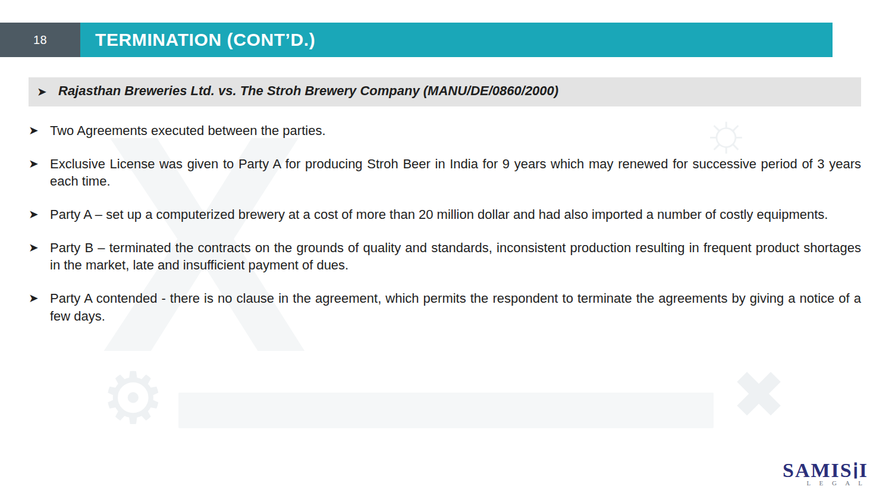X
⚙
✖
☼
18
TERMINATION (CONT’D.)
➤ Rajasthan Breweries Ltd. vs. The Stroh Brewery Company (MANU/DE/0860/2000)
➤ Two Agreements executed between the parties.
➤ Exclusive License was given to Party A for producing Stroh Beer in India for 9 years which may renewed for successive period of 3 years each time.
➤ Party A – set up a computerized brewery at a cost of more than 20 million dollar and had also imported a number of costly equipments.
➤ Party B – terminated the contracts on the grounds of quality and standards, inconsistent production resulting in frequent product shortages in the market, late and insufficient payment of dues.
➤ Party A contended - there is no clause in the agreement, which permits the respondent to terminate the agreements by giving a notice of a few days.
SAMISⅰ I
L E G A L